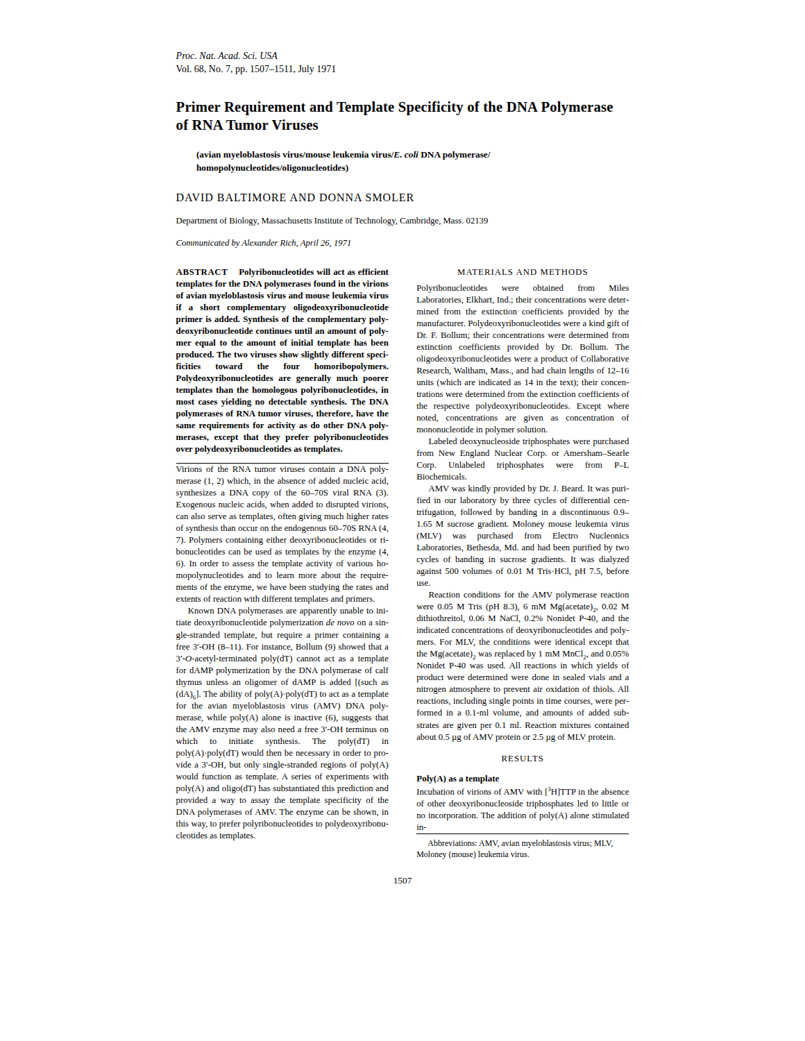Proc. Nat. Acad. Sci. USA
Vol. 68, No. 7, pp. 1507–1511, July 1971
Primer Requirement and Template Specificity of the DNA Polymerase of RNA Tumor Viruses
(avian myeloblastosis virus/mouse leukemia virus/E. coli DNA polymerase/
homopolynucleotides/oligonucleotides)
DAVID BALTIMORE AND DONNA SMOLER
Department of Biology, Massachusetts Institute of Technology, Cambridge, Mass. 02139
Communicated by Alexander Rich, April 26, 1971
ABSTRACT Polyribonucleotides will act as efficient templates for the DNA polymerases found in the virions of avian myeloblastosis virus and mouse leukemia virus if a short complementary oligodeoxyribonucleotide primer is added. Synthesis of the complementary polydeoxyribonucleotide continues until an amount of polymer equal to the amount of initial template has been produced. The two viruses show slightly different specificities toward the four homoribopolymers. Polydeoxyribonucleotides are generally much poorer templates than the homologous polyribonucleotides, in most cases yielding no detectable synthesis. The DNA polymerases of RNA tumor viruses, therefore, have the same requirements for activity as do other DNA polymerases, except that they prefer polyribonucleotides over polydeoxyribonucleotides as templates.
Virions of the RNA tumor viruses contain a DNA polymerase (1, 2) which, in the absence of added nucleic acid, synthesizes a DNA copy of the 60–70S viral RNA (3). Exogenous nucleic acids, when added to disrupted virions, can also serve as templates, often giving much higher rates of synthesis than occur on the endogenous 60–70S RNA (4, 7). Polymers containing either deoxyribonucleotides or ribonucleotides can be used as templates by the enzyme (4, 6). In order to assess the template activity of various homopolynucleotides and to learn more about the requirements of the enzyme, we have been studying the rates and extents of reaction with different templates and primers.
Known DNA polymerases are apparently unable to initiate deoxyribonucleotide polymerization de novo on a single-stranded template, but require a primer containing a free 3′-OH (8–11). For instance, Bollum (9) showed that a 3′-O-acetyl-terminated poly(dT) cannot act as a template for dAMP polymerization by the DNA polymerase of calf thymus unless an oligomer of dAMP is added [(such as (dA)6]. The ability of poly(A)·poly(dT) to act as a template for the avian myeloblastosis virus (AMV) DNA polymerase, while poly(A) alone is inactive (6), suggests that the AMV enzyme may also need a free 3′-OH terminus on which to initiate synthesis. The poly(dT) in poly(A)·poly(dT) would then be necessary in order to provide a 3′-OH, but only single-stranded regions of poly(A) would function as template. A series of experiments with poly(A) and oligo(dT) has substantiated this prediction and provided a way to assay the template specificity of the DNA polymerases of AMV. The enzyme can be shown, in this way, to prefer polyribonucleotides to polydeoxyribonucleotides as templates.
Materials and Methods
Polyribonucleotides were obtained from Miles Laboratories, Elkhart, Ind.; their concentrations were determined from the extinction coefficients provided by the manufacturer. Polydeoxyribonucleotides were a kind gift of Dr. F. Bollum; their concentrations were determined from extinction coefficients provided by Dr. Bollum. The oligodeoxyribonucleotides were a product of Collaborative Research, Waltham, Mass., and had chain lengths of 12–16 units (which are indicated as 14 in the text); their concentrations were determined from the extinction coefficients of the respective polydeoxyribonucleotides. Except where noted, concentrations are given as concentration of mononucleotide in polymer solution.
Labeled deoxynucleoside triphosphates were purchased from New England Nuclear Corp. or Amersham–Searle Corp. Unlabeled triphosphates were from P–L Biochemicals.
AMV was kindly provided by Dr. J. Beard. It was purified in our laboratory by three cycles of differential centrifugation, followed by banding in a discontinuous 0.9–1.65 M sucrose gradient. Moloney mouse leukemia virus (MLV) was purchased from Electro Nucleonics Laboratories, Bethesda, Md. and had been purified by two cycles of banding in sucrose gradients. It was dialyzed against 500 volumes of 0.01 M Tris·HCl, pH 7.5, before use.
Reaction conditions for the AMV polymerase reaction were 0.05 M Tris (pH 8.3), 6 mM Mg(acetate)2, 0.02 M dithiothreitol, 0.06 M NaCl, 0.2% Nonidet P-40, and the indicated concentrations of deoxyribonucleotides and polymers. For MLV, the conditions were identical except that the Mg(acetate)2 was replaced by 1 mM MnCl2, and 0.05% Nonidet P-40 was used. All reactions in which yields of product were determined were done in sealed vials and a nitrogen atmosphere to prevent air oxidation of thiols. All reactions, including single points in time courses, were performed in a 0.1-ml volume, and amounts of added substrates are given per 0.1 ml. Reaction mixtures contained about 0.5 µg of AMV protein or 2.5 µg of MLV protein.
Results
Poly(A) as a template
Incubation of virions of AMV with [3H]TTP in the absence of other deoxyribonucleoside triphosphates led to little or no incorporation. The addition of poly(A) alone stimulated in-
Abbreviations: AMV, avian myeloblastosis virus; MLV, Moloney (mouse) leukemia virus.
1507